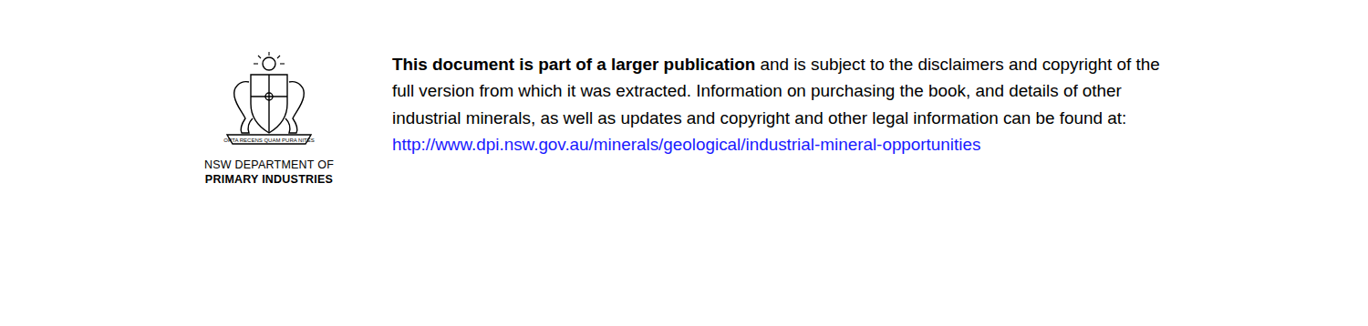New South Wales state coat of arms ORTA RECENS QUAM PURA NITES NSW DEPARTMENT OF PRIMARY INDUSTRIES
This document is part of a larger publication and is subject to the disclaimers and copyright of the full version from which it was extracted. Information on purchasing the book, and details of other industrial minerals, as well as updates and copyright and other legal information can be found at:
http://www.dpi.nsw.gov.au/minerals/geological/industrial-mineral-opportunities